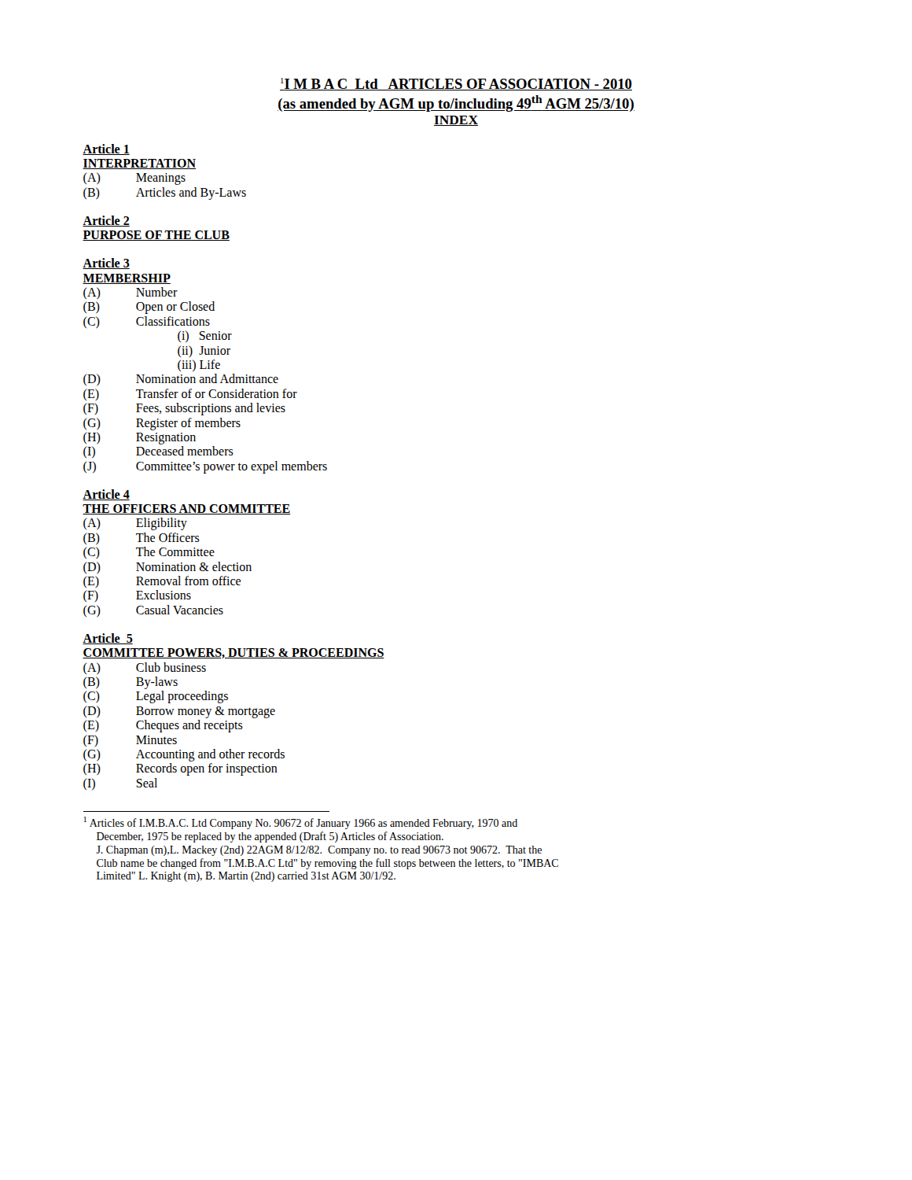1I M B A C Ltd ARTICLES OF ASSOCIATION - 2010
(as amended by AGM up to/including 49th AGM 25/3/10)
INDEX
Article 1
INTERPRETATION
| (A) | Meanings |
| (B) | Articles and By-Laws |
Article 2
PURPOSE OF THE CLUB
Article 3
MEMBERSHIP
| (A) | Number |
| (B) | Open or Closed |
| (C) | Classifications |
(i) Senior
(ii) Junior
(iii) Life
| (D) | Nomination and Admittance |
| (E) | Transfer of or Consideration for |
| (F) | Fees, subscriptions and levies |
| (G) | Register of members |
| (H) | Resignation |
| (I) | Deceased members |
| (J) | Committee’s power to expel members |
Article 4
THE OFFICERS AND COMMITTEE
| (A) | Eligibility |
| (B) | The Officers |
| (C) | The Committee |
| (D) | Nomination & election |
| (E) | Removal from office |
| (F) | Exclusions |
| (G) | Casual Vacancies |
Article 5
COMMITTEE POWERS, DUTIES & PROCEEDINGS
| (A) | Club business |
| (B) | By-laws |
| (C) | Legal proceedings |
| (D) | Borrow money & mortgage |
| (E) | Cheques and receipts |
| (F) | Minutes |
| (G) | Accounting and other records |
| (H) | Records open for inspection |
| (I) | Seal |
1 Articles of I.M.B.A.C. Ltd Company No. 90672 of January 1966 as amended February, 1970 and
December, 1975 be replaced by the appended (Draft 5) Articles of Association.
J. Chapman (m),L. Mackey (2nd) 22AGM 8/12/82. Company no. to read 90673 not 90672. That the
Club name be changed from "I.M.B.A.C Ltd" by removing the full stops between the letters, to "IMBAC
Limited" L. Knight (m), B. Martin (2nd) carried 31st AGM 30/1/92.